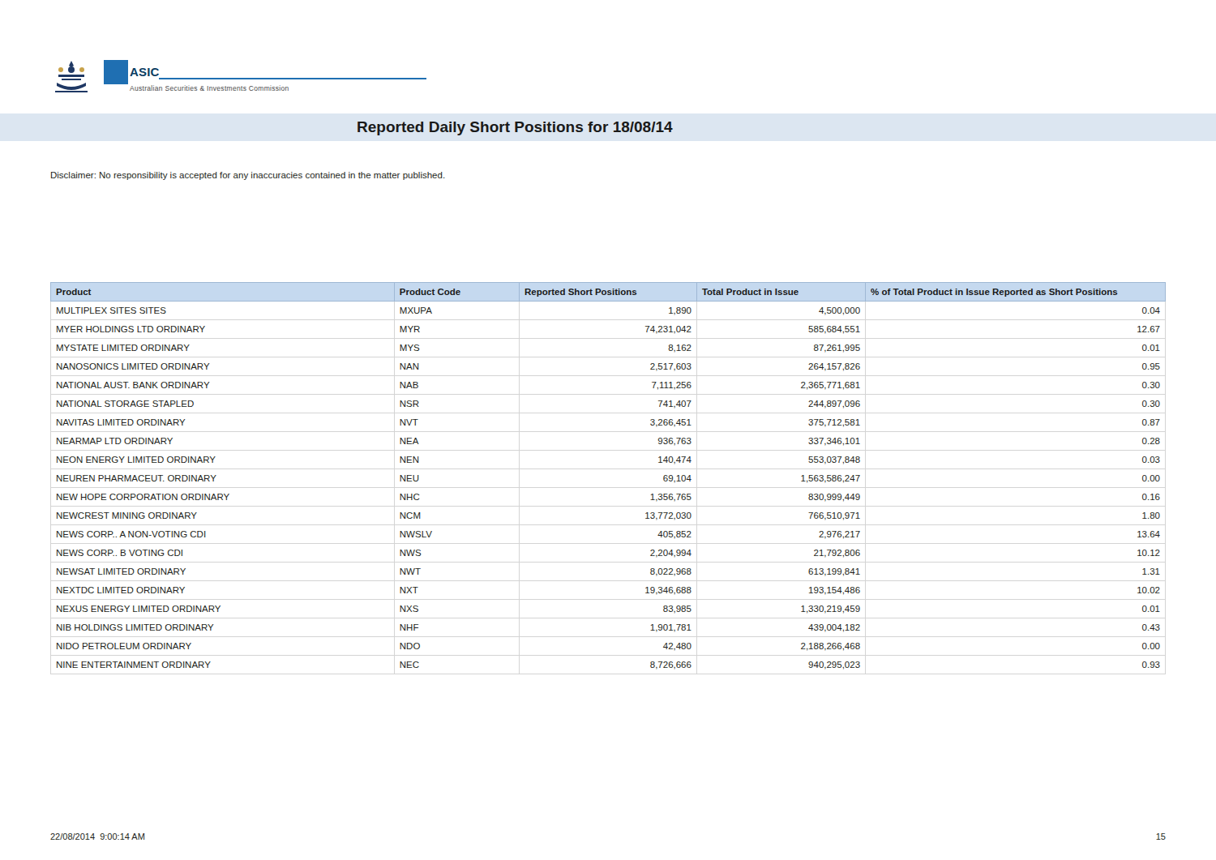ASIC
Australian Securities & Investments Commission
Reported Daily Short Positions for 18/08/14
Disclaimer: No responsibility is accepted for any inaccuracies contained in the matter published.
| Product | Product Code | Reported Short Positions | Total Product in Issue | % of Total Product in Issue Reported as Short Positions |
| --- | --- | --- | --- | --- |
| MULTIPLEX SITES SITES | MXUPA | 1,890 | 4,500,000 | 0.04 |
| MYER HOLDINGS LTD ORDINARY | MYR | 74,231,042 | 585,684,551 | 12.67 |
| MYSTATE LIMITED ORDINARY | MYS | 8,162 | 87,261,995 | 0.01 |
| NANOSONICS LIMITED ORDINARY | NAN | 2,517,603 | 264,157,826 | 0.95 |
| NATIONAL AUST. BANK ORDINARY | NAB | 7,111,256 | 2,365,771,681 | 0.30 |
| NATIONAL STORAGE STAPLED | NSR | 741,407 | 244,897,096 | 0.30 |
| NAVITAS LIMITED ORDINARY | NVT | 3,266,451 | 375,712,581 | 0.87 |
| NEARMAP LTD ORDINARY | NEA | 936,763 | 337,346,101 | 0.28 |
| NEON ENERGY LIMITED ORDINARY | NEN | 140,474 | 553,037,848 | 0.03 |
| NEUREN PHARMACEUT. ORDINARY | NEU | 69,104 | 1,563,586,247 | 0.00 |
| NEW HOPE CORPORATION ORDINARY | NHC | 1,356,765 | 830,999,449 | 0.16 |
| NEWCREST MINING ORDINARY | NCM | 13,772,030 | 766,510,971 | 1.80 |
| NEWS CORP.. A NON-VOTING CDI | NWSLV | 405,852 | 2,976,217 | 13.64 |
| NEWS CORP.. B VOTING CDI | NWS | 2,204,994 | 21,792,806 | 10.12 |
| NEWSAT LIMITED ORDINARY | NWT | 8,022,968 | 613,199,841 | 1.31 |
| NEXTDC LIMITED ORDINARY | NXT | 19,346,688 | 193,154,486 | 10.02 |
| NEXUS ENERGY LIMITED ORDINARY | NXS | 83,985 | 1,330,219,459 | 0.01 |
| NIB HOLDINGS LIMITED ORDINARY | NHF | 1,901,781 | 439,004,182 | 0.43 |
| NIDO PETROLEUM ORDINARY | NDO | 42,480 | 2,188,266,468 | 0.00 |
| NINE ENTERTAINMENT ORDINARY | NEC | 8,726,666 | 940,295,023 | 0.93 |
22/08/2014 9:00:14 AM
15